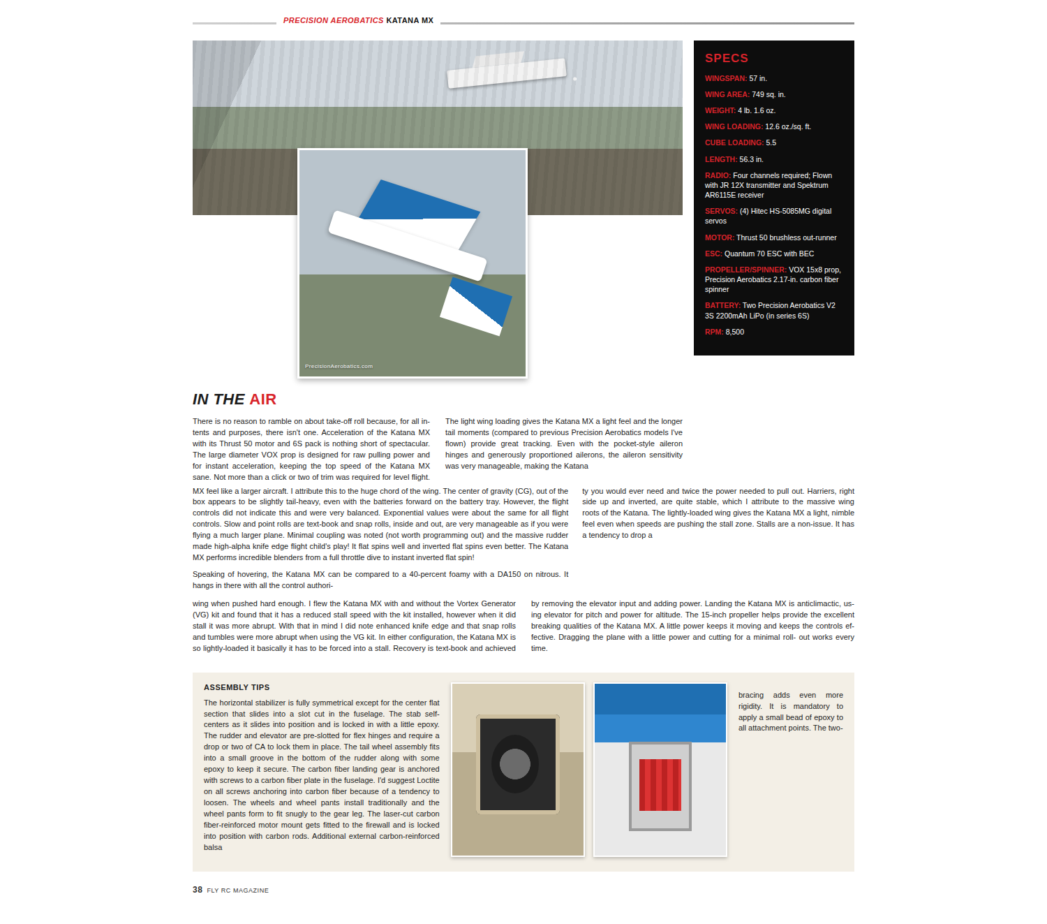PRECISION AEROBATICS KATANA MX
PrecisionAerobatics.com
IN THE AIR
There is no reason to ramble on about take-off roll because, for all intents and purposes, there isn't one. Acceleration of the Katana MX with its Thrust 50 motor and 6S pack is nothing short of spectacular. The large diameter VOX prop is designed for raw pulling power and for instant acceleration, keeping the top speed of the Katana MX sane. Not more than a click or two of trim was required for level flight. The light wing loading gives the Katana MX a light feel and the longer tail moments (compared to previous Precision Aerobatics models I've flown) provide great tracking. Even with the pocket-style aileron hinges and generously proportioned ailerons, the aileron sensitivity was very manageable, making the Katana
SPECS
WINGSPAN: 57 in.
WING AREA: 749 sq. in.
WEIGHT: 4 lb. 1.6 oz.
WING LOADING: 12.6 oz./sq. ft.
CUBE LOADING: 5.5
LENGTH: 56.3 in.
RADIO: Four channels required; Flown with JR 12X transmitter and Spektrum AR6115E receiver
SERVOS: (4) Hitec HS-5085MG digital servos
MOTOR: Thrust 50 brushless out-runner
ESC: Quantum 70 ESC with BEC
PROPELLER/SPINNER: VOX 15x8 prop, Precision Aerobatics 2.17-in. carbon fiber spinner
BATTERY: Two Precision Aerobatics V2 3S 2200mAh LiPo (in series 6S)
RPM: 8,500
MX feel like a larger aircraft. I attribute this to the huge chord of the wing. The center of gravity (CG), out of the box appears to be slightly tail-heavy, even with the batteries forward on the battery tray. However, the flight controls did not indicate this and were very balanced. Exponential values were about the same for all flight controls. Slow and point rolls are text-book and snap rolls, inside and out, are very manageable as if you were flying a much larger plane. Minimal coupling was noted (not worth programming out) and the massive rudder made high-alpha knife edge flight child's play! It flat spins well and inverted flat spins even better. The Katana MX performs incredible blenders from a full throttle dive to instant inverted flat spin!
Speaking of hovering, the Katana MX can be compared to a 40-percent foamy with a DA150 on nitrous. It hangs in there with all the control authori-
ty you would ever need and twice the power needed to pull out. Harriers, right side up and inverted, are quite stable, which I attribute to the massive wing roots of the Katana. The lightly-loaded wing gives the Katana MX a light, nimble feel even when speeds are pushing the stall zone. Stalls are a non-issue. It has a tendency to drop a
wing when pushed hard enough. I flew the Katana MX with and without the Vortex Generator (VG) kit and found that it has a reduced stall speed with the kit installed, however when it did stall it was more abrupt. With that in mind I did note enhanced knife edge and that snap rolls and tumbles were more abrupt when using the VG kit. In either configuration, the Katana MX is so lightly-loaded it basically it has to be forced into a stall. Recovery is text-book and achieved by removing the elevator input and adding power. Landing the Katana MX is anticlimactic, using elevator for pitch and power for altitude. The 15-inch propeller helps provide the excellent breaking qualities of the Katana MX. A little power keeps it moving and keeps the controls effective. Dragging the plane with a little power and cutting for a minimal roll- out works every time.
ASSEMBLY TIPS
The horizontal stabilizer is fully symmetrical except for the center flat section that slides into a slot cut in the fuselage. The stab self-centers as it slides into position and is locked in with a little epoxy. The rudder and elevator are pre-slotted for flex hinges and require a drop or two of CA to lock them in place. The tail wheel assembly fits into a small groove in the bottom of the rudder along with some epoxy to keep it secure. The carbon fiber landing gear is anchored with screws to a carbon fiber plate in the fuselage. I'd suggest Loctite on all screws anchoring into carbon fiber because of a tendency to loosen. The wheels and wheel pants install traditionally and the wheel pants form to fit snugly to the gear leg. The laser-cut carbon fiber-reinforced motor mount gets fitted to the firewall and is locked into position with carbon rods. Additional external carbon-reinforced balsa
bracing adds even more rigidity. It is mandatory to apply a small bead of epoxy to all attachment points. The two-
38 FLY RC MAGAZINE